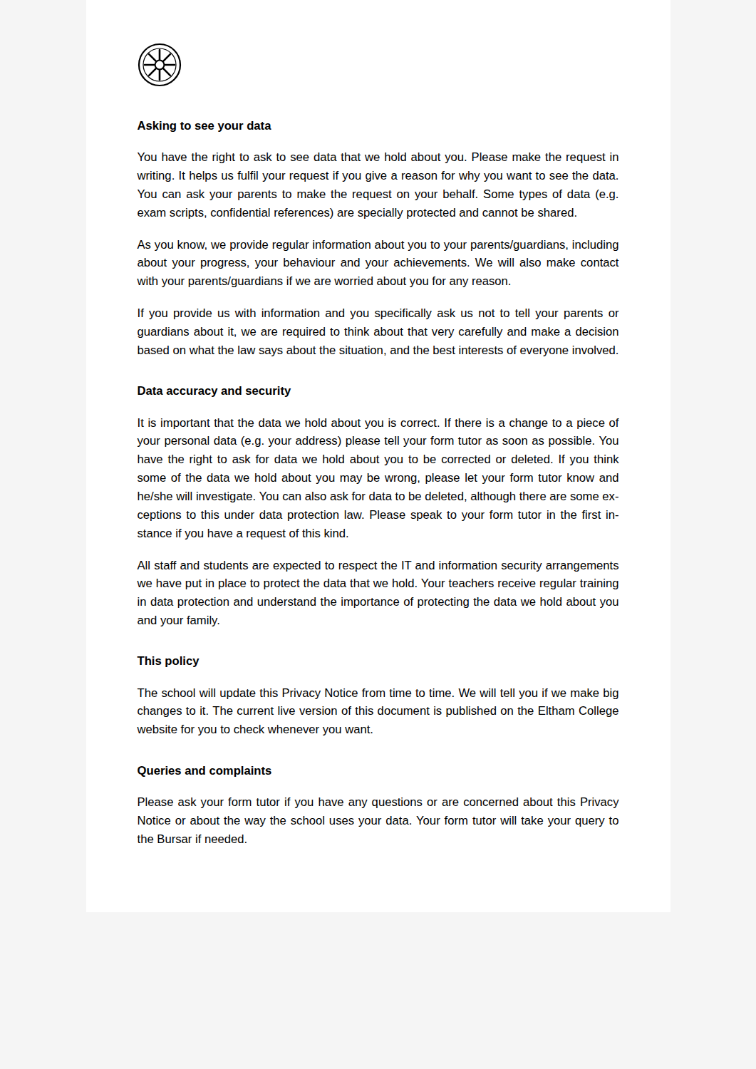Asking to see your data
You have the right to ask to see data that we hold about you. Please make the request in writing. It helps us fulfil your request if you give a reason for why you want to see the data. You can ask your parents to make the request on your behalf. Some types of data (e.g. exam scripts, confidential references) are specially protected and cannot be shared.
As you know, we provide regular information about you to your parents/guardians, including about your progress, your behaviour and your achievements. We will also make contact with your parents/guardians if we are worried about you for any reason.
If you provide us with information and you specifically ask us not to tell your parents or guardians about it, we are required to think about that very carefully and make a decision based on what the law says about the situation, and the best interests of everyone involved.
Data accuracy and security
It is important that the data we hold about you is correct. If there is a change to a piece of your personal data (e.g. your address) please tell your form tutor as soon as possible. You have the right to ask for data we hold about you to be corrected or deleted. If you think some of the data we hold about you may be wrong, please let your form tutor know and he/she will investigate. You can also ask for data to be deleted, although there are some exceptions to this under data protection law. Please speak to your form tutor in the first instance if you have a request of this kind.
All staff and students are expected to respect the IT and information security arrangements we have put in place to protect the data that we hold. Your teachers receive regular training in data protection and understand the importance of protecting the data we hold about you and your family.
This policy
The school will update this Privacy Notice from time to time. We will tell you if we make big changes to it. The current live version of this document is published on the Eltham College website for you to check whenever you want.
Queries and complaints
Please ask your form tutor if you have any questions or are concerned about this Privacy Notice or about the way the school uses your data. Your form tutor will take your query to the Bursar if needed.